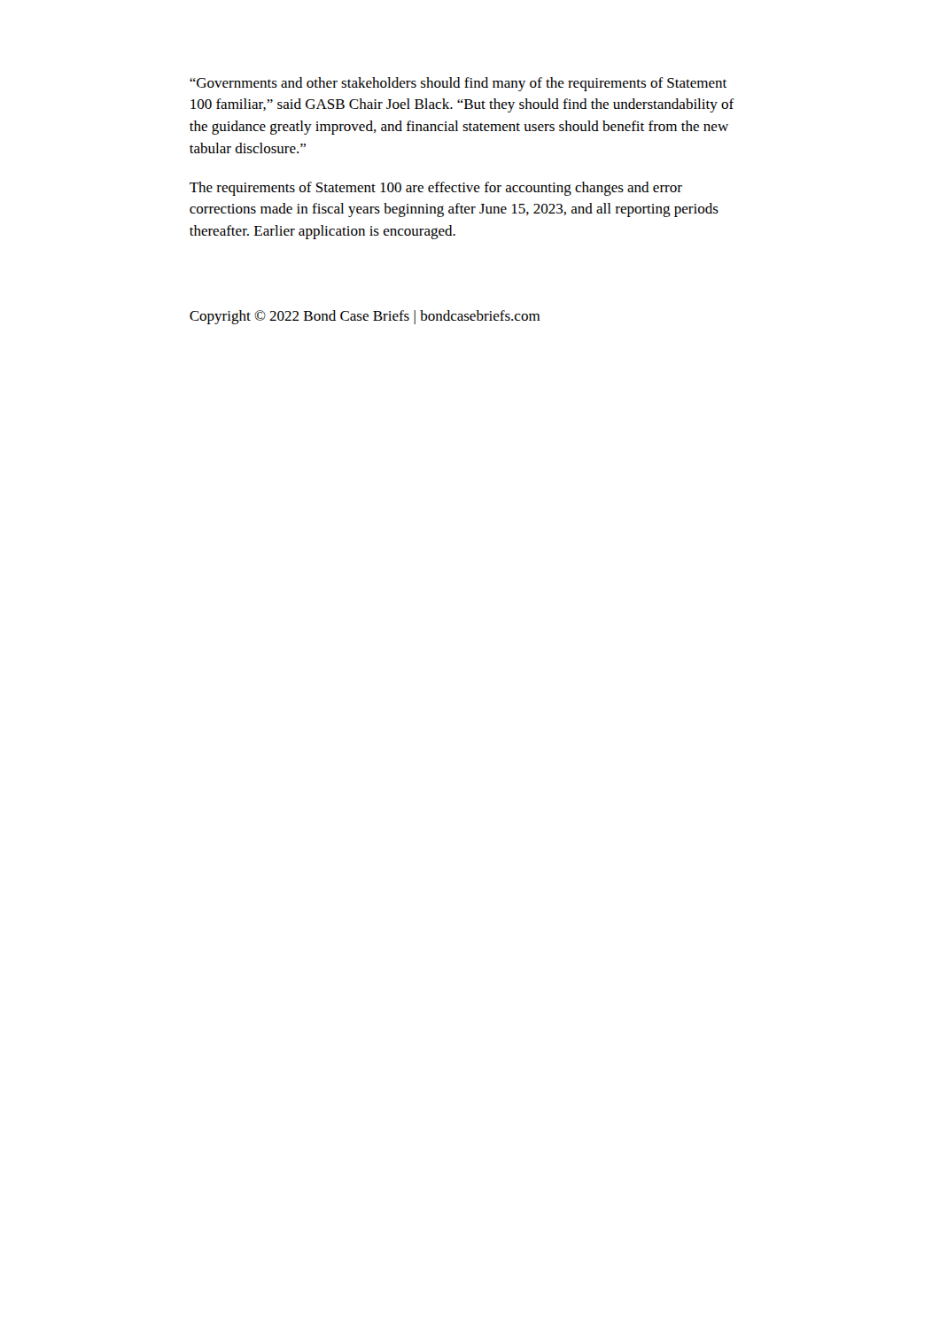“Governments and other stakeholders should find many of the requirements of Statement 100 familiar,” said GASB Chair Joel Black. “But they should find the understandability of the guidance greatly improved, and financial statement users should benefit from the new tabular disclosure.”
The requirements of Statement 100 are effective for accounting changes and error corrections made in fiscal years beginning after June 15, 2023, and all reporting periods thereafter. Earlier application is encouraged.
Copyright © 2022 Bond Case Briefs | bondcasebriefs.com